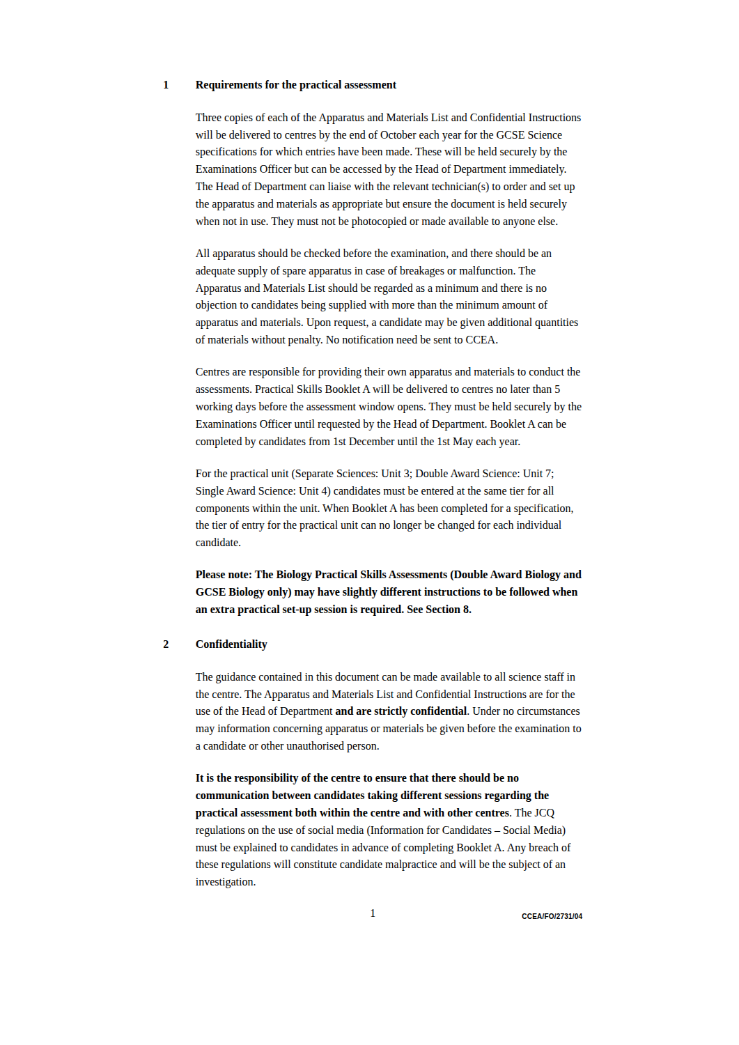1
Requirements for the practical assessment
Three copies of each of the Apparatus and Materials List and Confidential Instructions will be delivered to centres by the end of October each year for the GCSE Science specifications for which entries have been made. These will be held securely by the Examinations Officer but can be accessed by the Head of Department immediately. The Head of Department can liaise with the relevant technician(s) to order and set up the apparatus and materials as appropriate but ensure the document is held securely when not in use. They must not be photocopied or made available to anyone else.
All apparatus should be checked before the examination, and there should be an adequate supply of spare apparatus in case of breakages or malfunction. The Apparatus and Materials List should be regarded as a minimum and there is no objection to candidates being supplied with more than the minimum amount of apparatus and materials. Upon request, a candidate may be given additional quantities of materials without penalty. No notification need be sent to CCEA.
Centres are responsible for providing their own apparatus and materials to conduct the assessments. Practical Skills Booklet A will be delivered to centres no later than 5 working days before the assessment window opens. They must be held securely by the Examinations Officer until requested by the Head of Department. Booklet A can be completed by candidates from 1st December until the 1st May each year.
For the practical unit (Separate Sciences: Unit 3; Double Award Science: Unit 7; Single Award Science: Unit 4) candidates must be entered at the same tier for all components within the unit. When Booklet A has been completed for a specification, the tier of entry for the practical unit can no longer be changed for each individual candidate.
Please note: The Biology Practical Skills Assessments (Double Award Biology and GCSE Biology only) may have slightly different instructions to be followed when an extra practical set-up session is required. See Section 8.
2
Confidentiality
The guidance contained in this document can be made available to all science staff in the centre. The Apparatus and Materials List and Confidential Instructions are for the use of the Head of Department and are strictly confidential. Under no circumstances may information concerning apparatus or materials be given before the examination to a candidate or other unauthorised person.
It is the responsibility of the centre to ensure that there should be no communication between candidates taking different sessions regarding the practical assessment both within the centre and with other centres. The JCQ regulations on the use of social media (Information for Candidates – Social Media) must be explained to candidates in advance of completing Booklet A. Any breach of these regulations will constitute candidate malpractice and will be the subject of an investigation.
1
CCEA/FO/2731/04